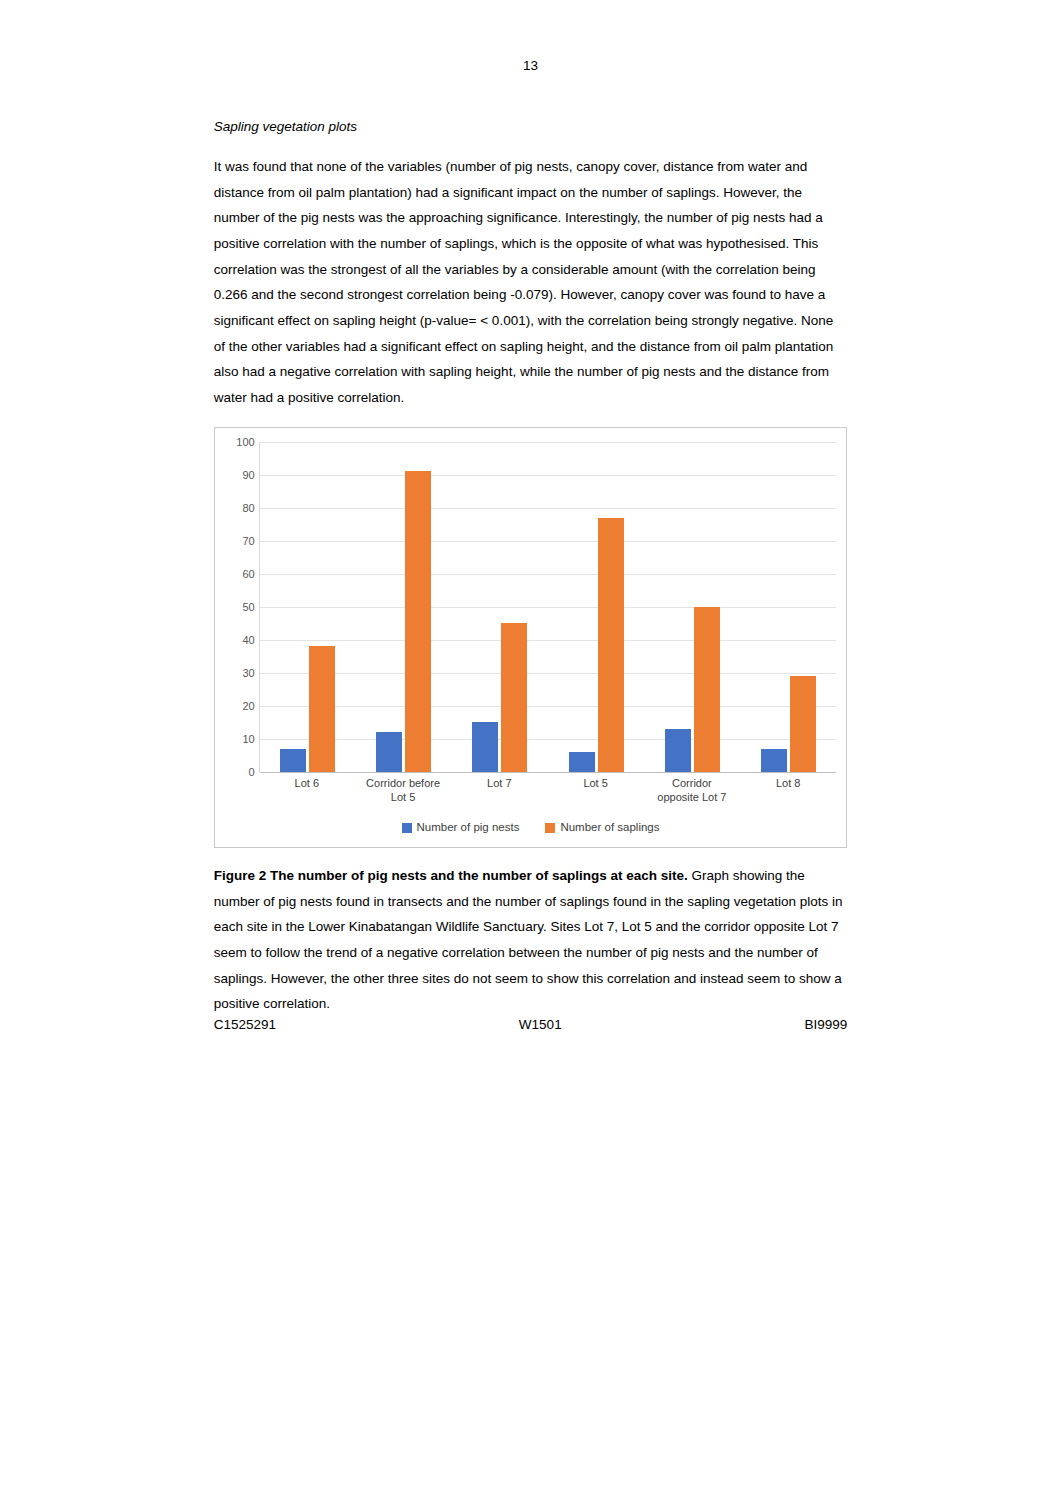13
Sapling vegetation plots
It was found that none of the variables (number of pig nests, canopy cover, distance from water and distance from oil palm plantation) had a significant impact on the number of saplings. However, the number of the pig nests was the approaching significance. Interestingly, the number of pig nests had a positive correlation with the number of saplings, which is the opposite of what was hypothesised. This correlation was the strongest of all the variables by a considerable amount (with the correlation being 0.266 and the second strongest correlation being -0.079). However, canopy cover was found to have a significant effect on sapling height (p-value= < 0.001), with the correlation being strongly negative. None of the other variables had a significant effect on sapling height, and the distance from oil palm plantation also had a negative correlation with sapling height, while the number of pig nests and the distance from water had a positive correlation.
100 90 80 70 60 50 40 30 20 10 0
Lot 6
Corridor before Lot 5
Lot 7
Lot 5
Corridor opposite Lot 7
Lot 8
Number of pig nests
Number of saplings
Figure 2 The number of pig nests and the number of saplings at each site. Graph showing the number of pig nests found in transects and the number of saplings found in the sapling vegetation plots in each site in the Lower Kinabatangan Wildlife Sanctuary. Sites Lot 7, Lot 5 and the corridor opposite Lot 7 seem to follow the trend of a negative correlation between the number of pig nests and the number of saplings. However, the other three sites do not seem to show this correlation and instead seem to show a positive correlation.
C1525291
W1501
BI9999